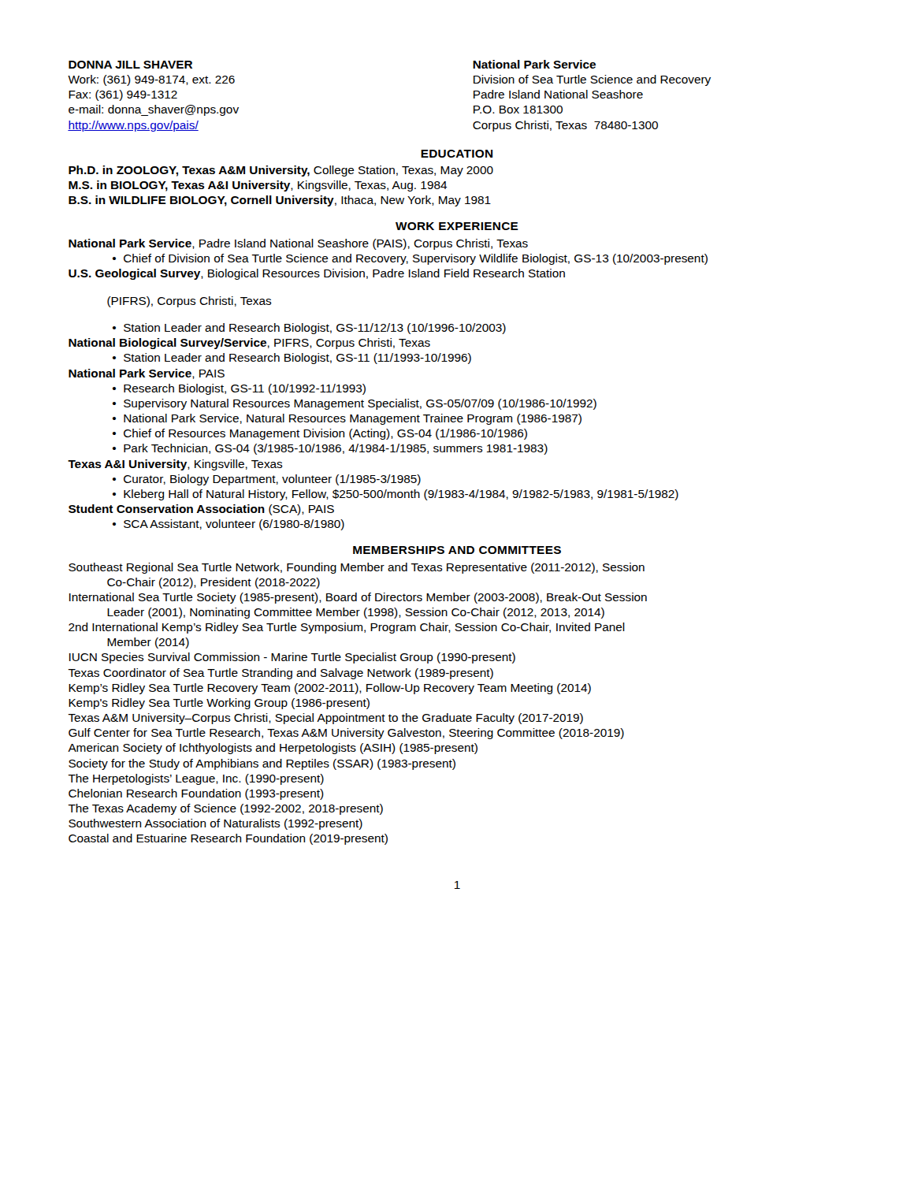| DONNA JILL SHAVER Work: (361) 949-8174, ext. 226 Fax: (361) 949-1312 e-mail: donna_shaver@nps.gov http://www.nps.gov/pais/ | National Park Service Division of Sea Turtle Science and Recovery Padre Island National Seashore P.O. Box 181300 Corpus Christi, Texas 78480-1300 |
EDUCATION
Ph.D. in ZOOLOGY, Texas A&M University, College Station, Texas, May 2000
M.S. in BIOLOGY, Texas A&I University, Kingsville, Texas, Aug. 1984
B.S. in WILDLIFE BIOLOGY, Cornell University, Ithaca, New York, May 1981
WORK EXPERIENCE
National Park Service, Padre Island National Seashore (PAIS), Corpus Christi, Texas
Chief of Division of Sea Turtle Science and Recovery, Supervisory Wildlife Biologist, GS-13 (10/2003-present)
U.S. Geological Survey, Biological Resources Division, Padre Island Field Research Station
(PIFRS), Corpus Christi, Texas
Station Leader and Research Biologist, GS-11/12/13 (10/1996-10/2003)
National Biological Survey/Service, PIFRS, Corpus Christi, Texas
Station Leader and Research Biologist, GS-11 (11/1993-10/1996)
National Park Service, PAIS
Research Biologist, GS-11 (10/1992-11/1993)
Supervisory Natural Resources Management Specialist, GS-05/07/09 (10/1986-10/1992)
National Park Service, Natural Resources Management Trainee Program (1986-1987)
Chief of Resources Management Division (Acting), GS-04 (1/1986-10/1986)
Park Technician, GS-04 (3/1985-10/1986, 4/1984-1/1985, summers 1981-1983)
Texas A&I University, Kingsville, Texas
Curator, Biology Department, volunteer (1/1985-3/1985)
Kleberg Hall of Natural History, Fellow, $250-500/month (9/1983-4/1984, 9/1982-5/1983, 9/1981-5/1982)
Student Conservation Association (SCA), PAIS
SCA Assistant, volunteer (6/1980-8/1980)
MEMBERSHIPS AND COMMITTEES
Southeast Regional Sea Turtle Network, Founding Member and Texas Representative (2011-2012), Session
Co-Chair (2012), President (2018-2022)
International Sea Turtle Society (1985-present), Board of Directors Member (2003-2008), Break-Out Session
Leader (2001), Nominating Committee Member (1998), Session Co-Chair (2012, 2013, 2014)
2nd International Kemp’s Ridley Sea Turtle Symposium, Program Chair, Session Co-Chair, Invited Panel
Member (2014)
IUCN Species Survival Commission - Marine Turtle Specialist Group (1990-present)
Texas Coordinator of Sea Turtle Stranding and Salvage Network (1989-present)
Kemp’s Ridley Sea Turtle Recovery Team (2002-2011), Follow-Up Recovery Team Meeting (2014)
Kemp's Ridley Sea Turtle Working Group (1986-present)
Texas A&M University–Corpus Christi, Special Appointment to the Graduate Faculty (2017-2019)
Gulf Center for Sea Turtle Research, Texas A&M University Galveston, Steering Committee (2018-2019)
American Society of Ichthyologists and Herpetologists (ASIH) (1985-present)
Society for the Study of Amphibians and Reptiles (SSAR) (1983-present)
The Herpetologists’ League, Inc. (1990-present)
Chelonian Research Foundation (1993-present)
The Texas Academy of Science (1992-2002, 2018-present)
Southwestern Association of Naturalists (1992-present)
Coastal and Estuarine Research Foundation (2019-present)
1